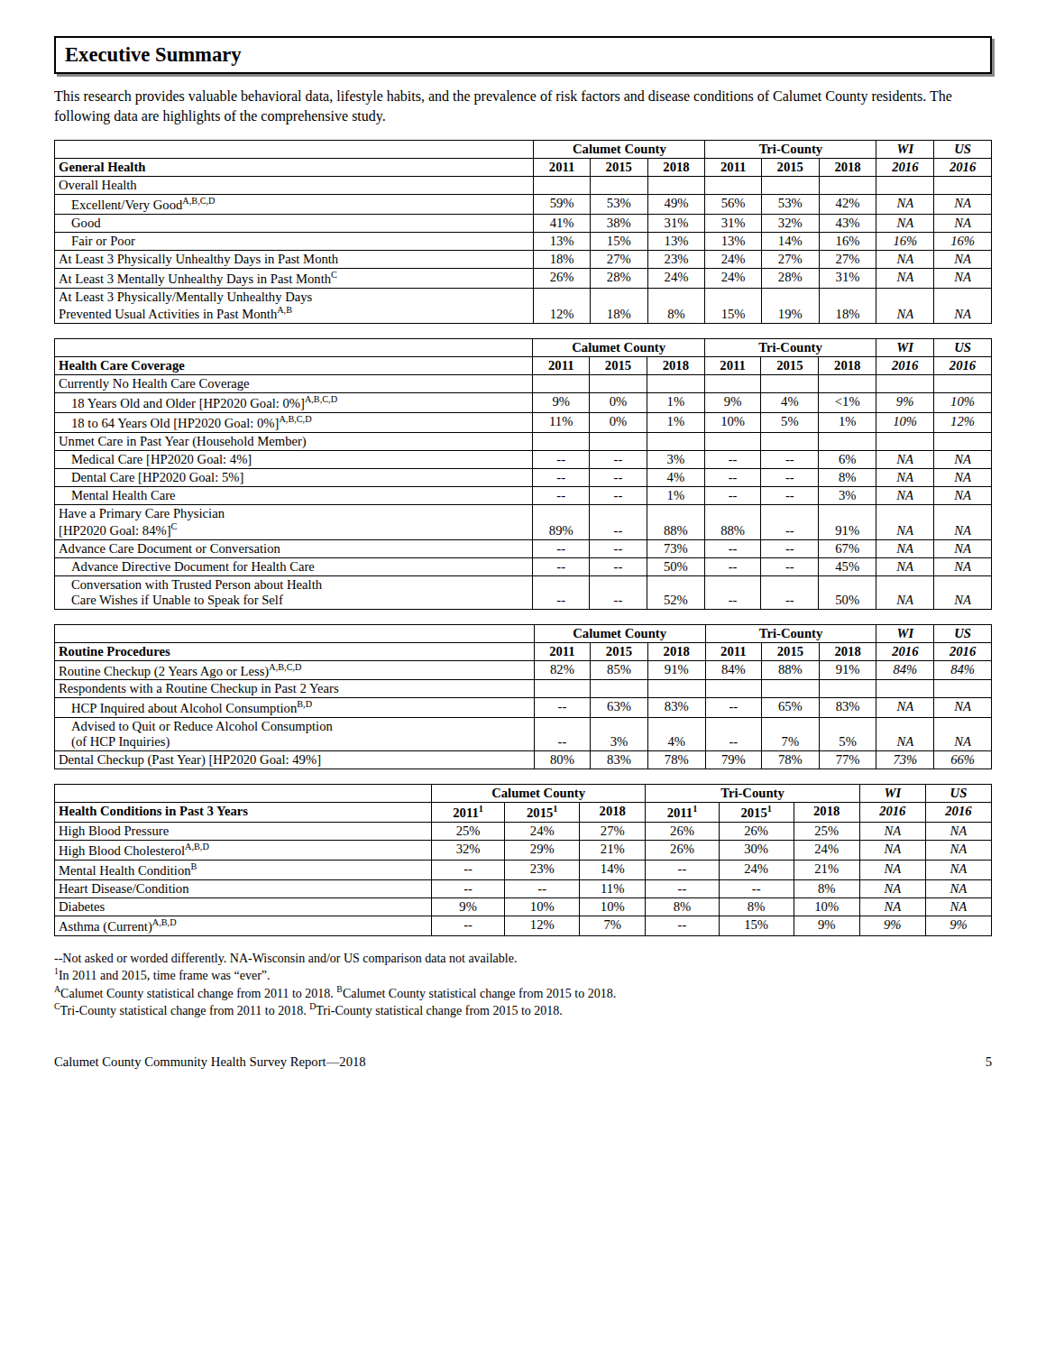Executive Summary
This research provides valuable behavioral data, lifestyle habits, and the prevalence of risk factors and disease conditions of Calumet County residents. The following data are highlights of the comprehensive study.
| | Calumet County | Tri-County | WI | US |
| --- | --- | --- | --- | --- |
| General Health | 2011 | 2015 | 2018 | 2011 | 2015 | 2018 | 2016 | 2016 |
| Overall Health | | | | | | | | |
| Excellent/Very Good A,B,C,D | 59% | 53% | 49% | 56% | 53% | 42% | NA | NA |
| Good | 41% | 38% | 31% | 31% | 32% | 43% | NA | NA |
| Fair or Poor | 13% | 15% | 13% | 13% | 14% | 16% | 16% | 16% |
| At Least 3 Physically Unhealthy Days in Past Month | 18% | 27% | 23% | 24% | 27% | 27% | NA | NA |
| At Least 3 Mentally Unhealthy Days in Past Month C | 26% | 28% | 24% | 24% | 28% | 31% | NA | NA |
| At Least 3 Physically/Mentally Unhealthy Days Prevented Usual Activities in Past Month A,B | 12% | 18% | 8% | 15% | 19% | 18% | NA | NA |
| | Calumet County | Tri-County | WI | US |
| --- | --- | --- | --- | --- |
| Health Care Coverage | 2011 | 2015 | 2018 | 2011 | 2015 | 2018 | 2016 | 2016 |
| Currently No Health Care Coverage | | | | | | | | |
| 18 Years Old and Older [HP2020 Goal: 0%] A,B,C,D | 9% | 0% | 1% | 9% | 4% | <1% | 9% | 10% |
| 18 to 64 Years Old [HP2020 Goal: 0%] A,B,C,D | 11% | 0% | 1% | 10% | 5% | 1% | 10% | 12% |
| Unmet Care in Past Year (Household Member) | | | | | | | | |
| Medical Care [HP2020 Goal: 4%] | -- | -- | 3% | -- | -- | 6% | NA | NA |
| Dental Care [HP2020 Goal: 5%] | -- | -- | 4% | -- | -- | 8% | NA | NA |
| Mental Health Care | -- | -- | 1% | -- | -- | 3% | NA | NA |
| Have a Primary Care Physician [HP2020 Goal: 84%] C | 89% | -- | 88% | 88% | -- | 91% | NA | NA |
| Advance Care Document or Conversation | -- | -- | 73% | -- | -- | 67% | NA | NA |
| Advance Directive Document for Health Care | -- | -- | 50% | -- | -- | 45% | NA | NA |
| Conversation with Trusted Person about Health Care Wishes if Unable to Speak for Self | -- | -- | 52% | -- | -- | 50% | NA | NA |
| | Calumet County | Tri-County | WI | US |
| --- | --- | --- | --- | --- |
| Routine Procedures | 2011 | 2015 | 2018 | 2011 | 2015 | 2018 | 2016 | 2016 |
| Routine Checkup (2 Years Ago or Less) A,B,C,D | 82% | 85% | 91% | 84% | 88% | 91% | 84% | 84% |
| Respondents with a Routine Checkup in Past 2 Years | | | | | | | | |
| HCP Inquired about Alcohol Consumption B,D | -- | 63% | 83% | -- | 65% | 83% | NA | NA |
| Advised to Quit or Reduce Alcohol Consumption (of HCP Inquiries) | -- | 3% | 4% | -- | 7% | 5% | NA | NA |
| Dental Checkup (Past Year) [HP2020 Goal: 49%] | 80% | 83% | 78% | 79% | 78% | 77% | 73% | 66% |
| | Calumet County | Tri-County | WI | US |
| --- | --- | --- | --- | --- |
| Health Conditions in Past 3 Years | 2011 1 | 2015 1 | 2018 | 2011 1 | 2015 1 | 2018 | 2016 | 2016 |
| High Blood Pressure | 25% | 24% | 27% | 26% | 26% | 25% | NA | NA |
| High Blood Cholesterol A,B,D | 32% | 29% | 21% | 26% | 30% | 24% | NA | NA |
| Mental Health Condition B | -- | 23% | 14% | -- | 24% | 21% | NA | NA |
| Heart Disease/Condition | -- | -- | 11% | -- | -- | 8% | NA | NA |
| Diabetes | 9% | 10% | 10% | 8% | 8% | 10% | NA | NA |
| Asthma (Current) A,B,D | -- | 12% | 7% | -- | 15% | 9% | 9% | 9% |
--Not asked or worded differently. NA-Wisconsin and/or US comparison data not available.
1In 2011 and 2015, time frame was “ever”.
ACalumet County statistical change from 2011 to 2018. BCalumet County statistical change from 2015 to 2018.
CTri-County statistical change from 2011 to 2018. DTri-County statistical change from 2015 to 2018.
Calumet County Community Health Survey Report—2018 5